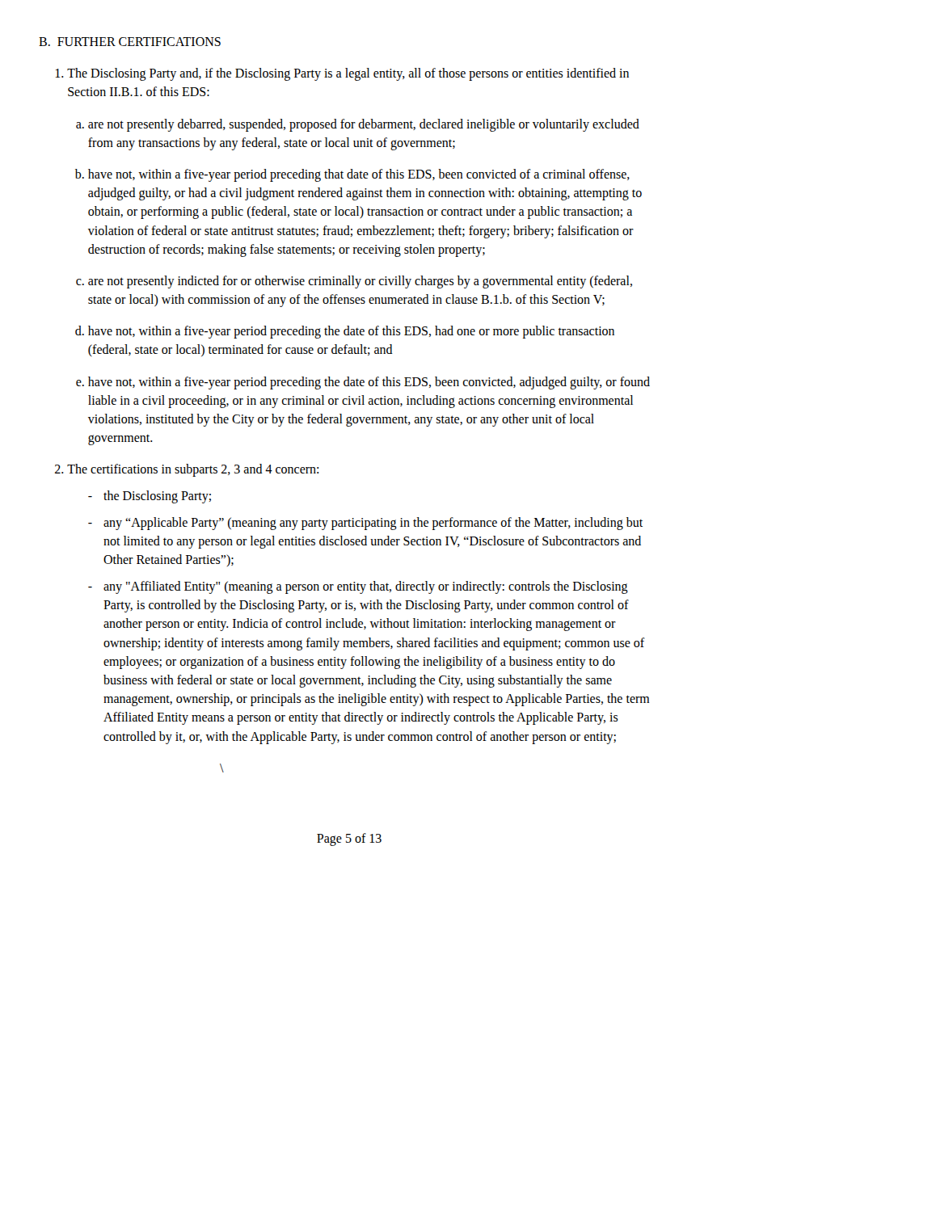B. FURTHER CERTIFICATIONS
The Disclosing Party and, if the Disclosing Party is a legal entity, all of those persons or entities identified in Section II.B.1. of this EDS:
are not presently debarred, suspended, proposed for debarment, declared ineligible or voluntarily excluded from any transactions by any federal, state or local unit of government;
have not, within a five-year period preceding that date of this EDS, been convicted of a criminal offense, adjudged guilty, or had a civil judgment rendered against them in connection with: obtaining, attempting to obtain, or performing a public (federal, state or local) transaction or contract under a public transaction; a violation of federal or state antitrust statutes; fraud; embezzlement; theft; forgery; bribery; falsification or destruction of records; making false statements; or receiving stolen property;
are not presently indicted for or otherwise criminally or civilly charges by a governmental entity (federal, state or local) with commission of any of the offenses enumerated in clause B.1.b. of this Section V;
have not, within a five-year period preceding the date of this EDS, had one or more public transaction (federal, state or local) terminated for cause or default; and
have not, within a five-year period preceding the date of this EDS, been convicted, adjudged guilty, or found liable in a civil proceeding, or in any criminal or civil action, including actions concerning environmental violations, instituted by the City or by the federal government, any state, or any other unit of local government.
The certifications in subparts 2, 3 and 4 concern:
the Disclosing Party;
any “Applicable Party” (meaning any party participating in the performance of the Matter, including but not limited to any person or legal entities disclosed under Section IV, “Disclosure of Subcontractors and Other Retained Parties”);
any "Affiliated Entity" (meaning a person or entity that, directly or indirectly: controls the Disclosing Party, is controlled by the Disclosing Party, or is, with the Disclosing Party, under common control of another person or entity. Indicia of control include, without limitation: interlocking management or ownership; identity of interests among family members, shared facilities and equipment; common use of employees; or organization of a business entity following the ineligibility of a business entity to do business with federal or state or local government, including the City, using substantially the same management, ownership, or principals as the ineligible entity) with respect to Applicable Parties, the term Affiliated Entity means a person or entity that directly or indirectly controls the Applicable Party, is controlled by it, or, with the Applicable Party, is under common control of another person or entity;
\
Page 5 of 13